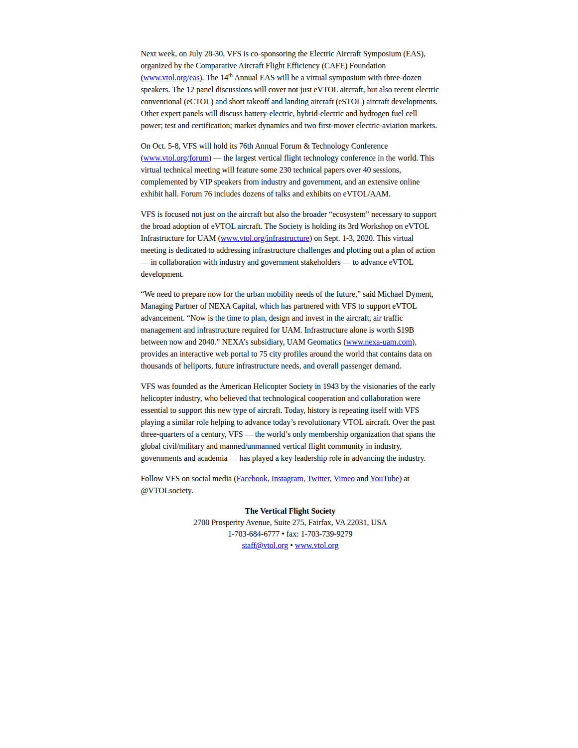Next week, on July 28-30, VFS is co-sponsoring the Electric Aircraft Symposium (EAS), organized by the Comparative Aircraft Flight Efficiency (CAFE) Foundation (www.vtol.org/eas). The 14th Annual EAS will be a virtual symposium with three-dozen speakers. The 12 panel discussions will cover not just eVTOL aircraft, but also recent electric conventional (eCTOL) and short takeoff and landing aircraft (eSTOL) aircraft developments. Other expert panels will discuss battery-electric, hybrid-electric and hydrogen fuel cell power; test and certification; market dynamics and two first-mover electric-aviation markets.
On Oct. 5-8, VFS will hold its 76th Annual Forum & Technology Conference (www.vtol.org/forum) — the largest vertical flight technology conference in the world. This virtual technical meeting will feature some 230 technical papers over 40 sessions, complemented by VIP speakers from industry and government, and an extensive online exhibit hall. Forum 76 includes dozens of talks and exhibits on eVTOL/AAM.
VFS is focused not just on the aircraft but also the broader “ecosystem” necessary to support the broad adoption of eVTOL aircraft. The Society is holding its 3rd Workshop on eVTOL Infrastructure for UAM (www.vtol.org/infrastructure) on Sept. 1-3, 2020. This virtual meeting is dedicated to addressing infrastructure challenges and plotting out a plan of action — in collaboration with industry and government stakeholders — to advance eVTOL development.
“We need to prepare now for the urban mobility needs of the future,” said Michael Dyment, Managing Partner of NEXA Capital, which has partnered with VFS to support eVTOL advancement. “Now is the time to plan, design and invest in the aircraft, air traffic management and infrastructure required for UAM. Infrastructure alone is worth $19B between now and 2040.” NEXA’s subsidiary, UAM Geomatics (www.nexa-uam.com), provides an interactive web portal to 75 city profiles around the world that contains data on thousands of heliports, future infrastructure needs, and overall passenger demand.
VFS was founded as the American Helicopter Society in 1943 by the visionaries of the early helicopter industry, who believed that technological cooperation and collaboration were essential to support this new type of aircraft. Today, history is repeating itself with VFS playing a similar role helping to advance today’s revolutionary VTOL aircraft. Over the past three-quarters of a century, VFS — the world’s only membership organization that spans the global civil/military and manned/unmanned vertical flight community in industry, governments and academia — has played a key leadership role in advancing the industry.
Follow VFS on social media (Facebook, Instagram, Twitter, Vimeo and YouTube) at @VTOLsociety.
The Vertical Flight Society
2700 Prosperity Avenue, Suite 275, Fairfax, VA 22031, USA
1-703-684-6777 • fax: 1-703-739-9279
staff@vtol.org • www.vtol.org